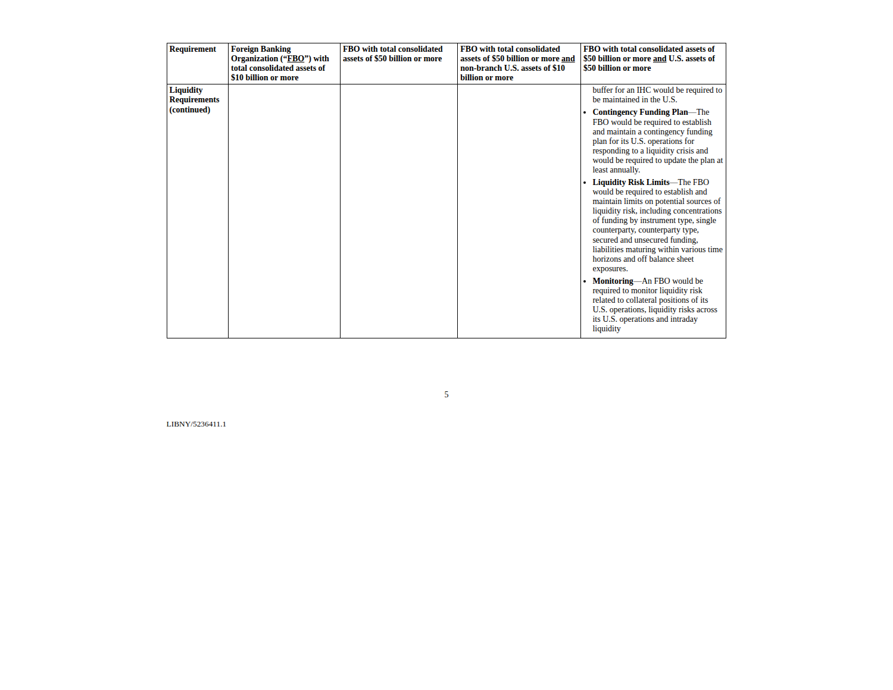| Requirement | Foreign Banking Organization (“ FBO ”) with total consolidated assets of $10 billion or more | FBO with total consolidated assets of $50 billion or more | FBO with total consolidated assets of $50 billion or more and non-branch U.S. assets of $10 billion or more | FBO with total consolidated assets of $50 billion or more and U.S. assets of $50 billion or more |
| --- | --- | --- | --- | --- |
| Liquidity Requirements (continued) | | | | buffer for an IHC would be required to be maintained in the U.S. Contingency Funding Plan —The FBO would be required to establish and maintain a contingency funding plan for its U.S. operations for responding to a liquidity crisis and would be required to update the plan at least annually. Liquidity Risk Limits —The FBO would be required to establish and maintain limits on potential sources of liquidity risk, including concentrations of funding by instrument type, single counterparty, counterparty type, secured and unsecured funding, liabilities maturing within various time horizons and off balance sheet exposures. Monitoring —An FBO would be required to monitor liquidity risk related to collateral positions of its U.S. operations, liquidity risks across its U.S. operations and intraday liquidity |
5
LIBNY/5236411.1